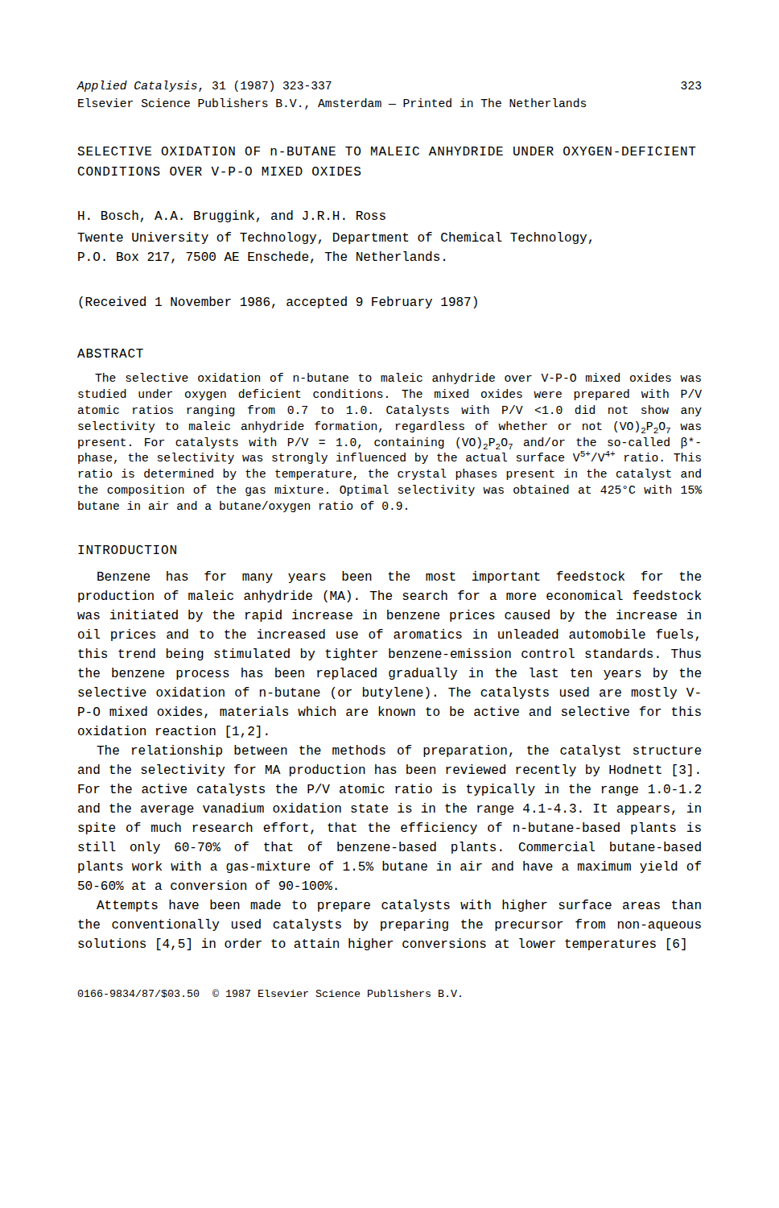Applied Catalysis, 31 (1987) 323-337
Elsevier Science Publishers B.V., Amsterdam — Printed in The Netherlands
323
SELECTIVE OXIDATION OF n-BUTANE TO MALEIC ANHYDRIDE UNDER OXYGEN-DEFICIENT CONDITIONS OVER V-P-O MIXED OXIDES
H. Bosch, A.A. Bruggink, and J.R.H. Ross
Twente University of Technology, Department of Chemical Technology,
P.O. Box 217, 7500 AE Enschede, The Netherlands.
(Received 1 November 1986, accepted 9 February 1987)
ABSTRACT
The selective oxidation of n-butane to maleic anhydride over V-P-O mixed oxides was studied under oxygen deficient conditions. The mixed oxides were prepared with P/V atomic ratios ranging from 0.7 to 1.0. Catalysts with P/V <1.0 did not show any selectivity to maleic anhydride formation, regardless of whether or not (VO)2P2O7 was present. For catalysts with P/V = 1.0, containing (VO)2P2O7 and/or the so-called β*-phase, the selectivity was strongly influenced by the actual surface V5+/V4+ ratio. This ratio is determined by the temperature, the crystal phases present in the catalyst and the composition of the gas mixture. Optimal selectivity was obtained at 425°C with 15% butane in air and a butane/oxygen ratio of 0.9.
INTRODUCTION
Benzene has for many years been the most important feedstock for the production of maleic anhydride (MA). The search for a more economical feedstock was initiated by the rapid increase in benzene prices caused by the increase in oil prices and to the increased use of aromatics in unleaded automobile fuels, this trend being stimulated by tighter benzene-emission control standards. Thus the benzene process has been replaced gradually in the last ten years by the selective oxidation of n-butane (or butylene). The catalysts used are mostly V-P-O mixed oxides, materials which are known to be active and selective for this oxidation reaction [1,2].
The relationship between the methods of preparation, the catalyst structure and the selectivity for MA production has been reviewed recently by Hodnett [3]. For the active catalysts the P/V atomic ratio is typically in the range 1.0-1.2 and the average vanadium oxidation state is in the range 4.1-4.3. It appears, in spite of much research effort, that the efficiency of n-butane-based plants is still only 60-70% of that of benzene-based plants. Commercial butane-based plants work with a gas-mixture of 1.5% butane in air and have a maximum yield of 50-60% at a conversion of 90-100%.
Attempts have been made to prepare catalysts with higher surface areas than the conventionally used catalysts by preparing the precursor from non-aqueous solutions [4,5] in order to attain higher conversions at lower temperatures [6]
0166-9834/87/$03.50 © 1987 Elsevier Science Publishers B.V.